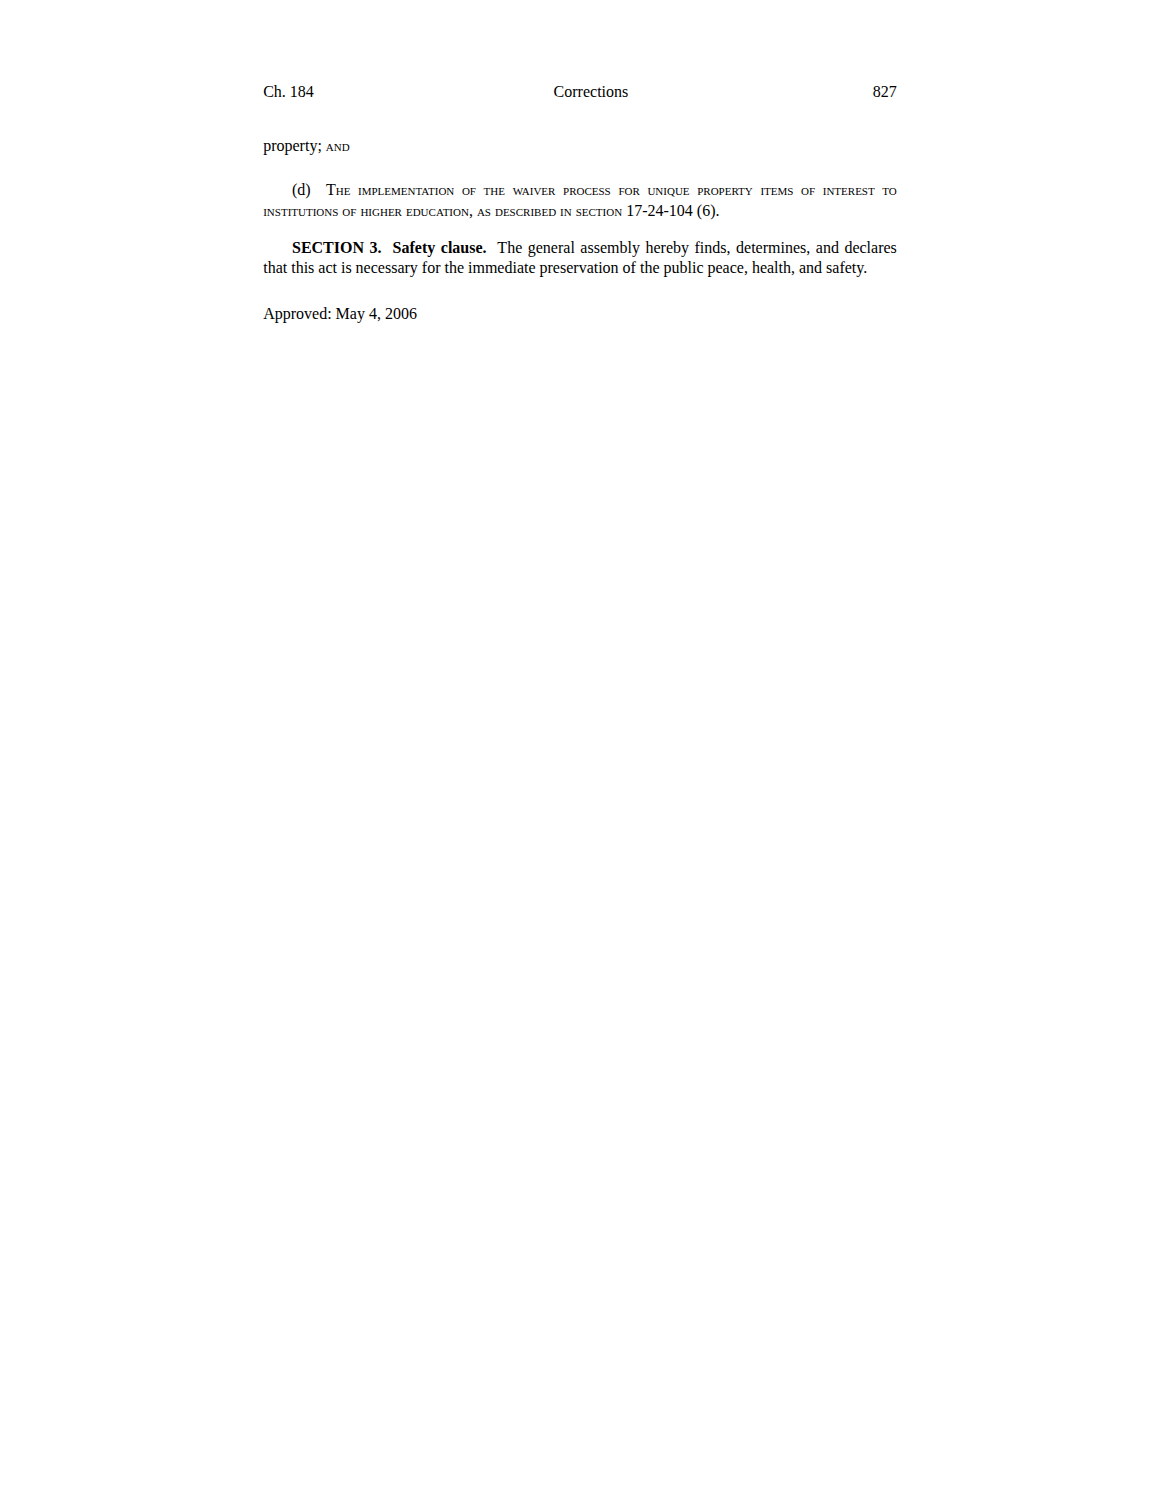Ch. 184
Corrections
827
property; and
(d) The implementation of the waiver process for unique property items of interest to institutions of higher education, as described in section 17-24-104 (6).
SECTION 3. Safety clause. The general assembly hereby finds, determines, and declares that this act is necessary for the immediate preservation of the public peace, health, and safety.
Approved: May 4, 2006